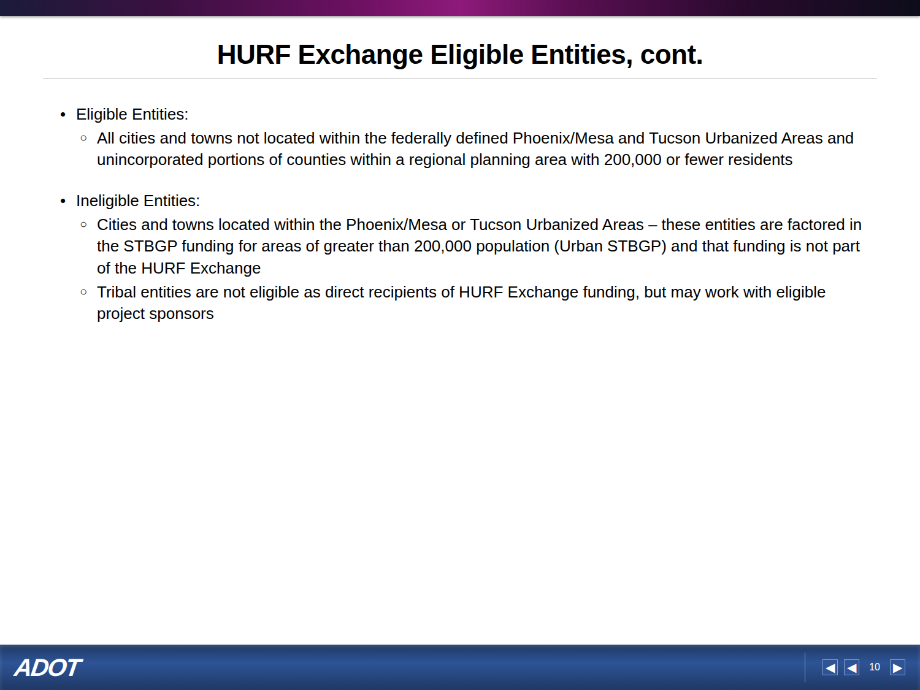HURF Exchange Eligible Entities, cont.
Eligible Entities:
All cities and towns not located within the federally defined Phoenix/Mesa and Tucson Urbanized Areas and unincorporated portions of counties within a regional planning area with 200,000 or fewer residents
Ineligible Entities:
Cities and towns located within the Phoenix/Mesa or Tucson Urbanized Areas – these entities are factored in the STBGP funding for areas of greater than 200,000 population (Urban STBGP) and that funding is not part of the HURF Exchange
Tribal entities are not eligible as direct recipients of HURF Exchange funding, but may work with eligible project sponsors
ADOT
◀ ◀ 10 ▶